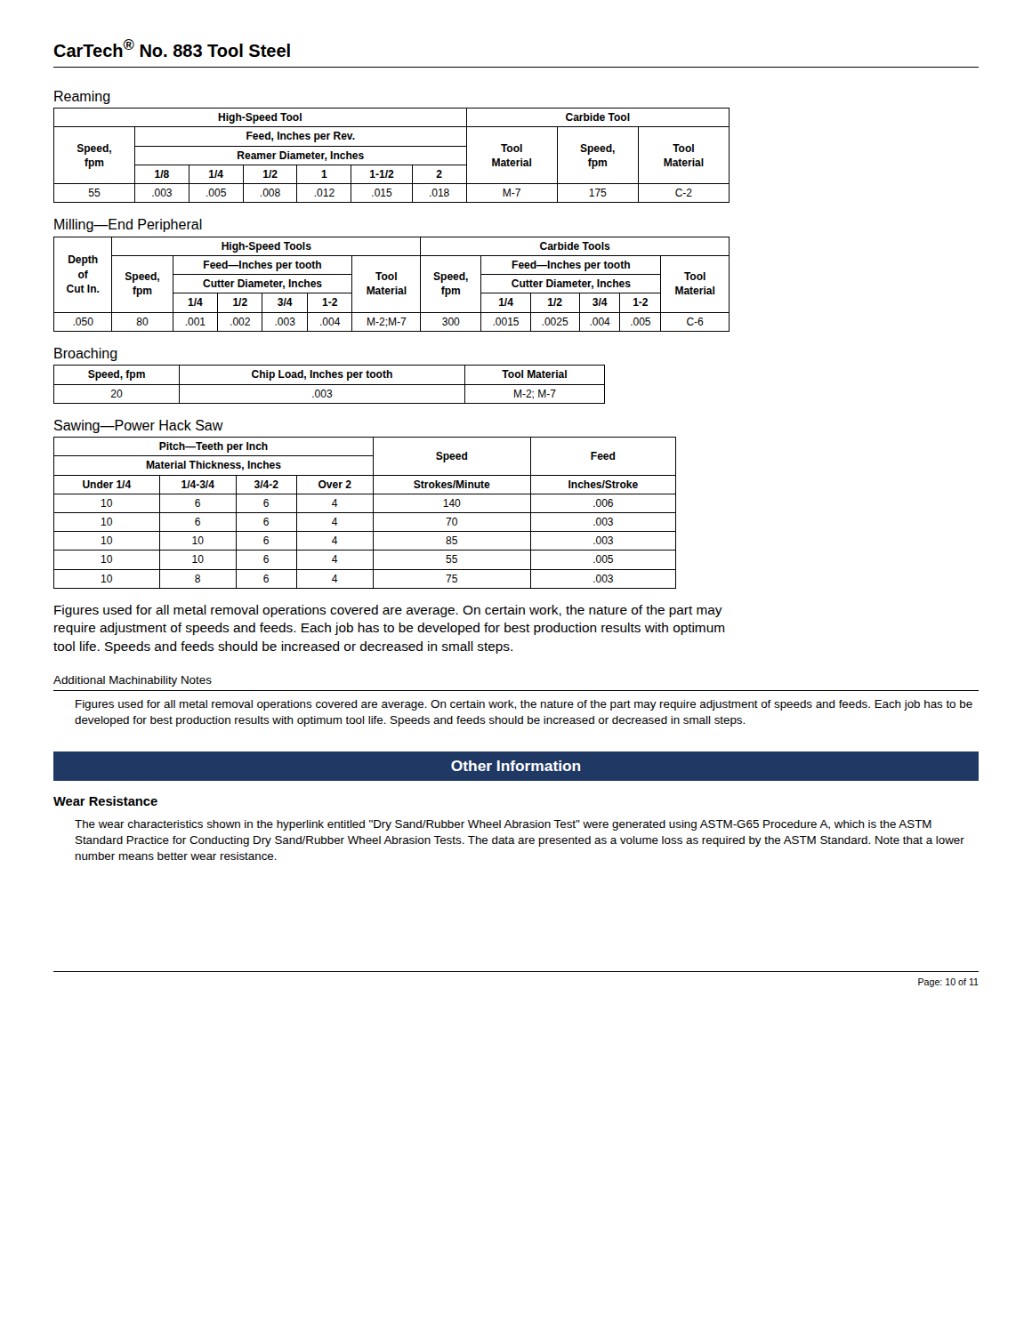CarTech® No. 883 Tool Steel
Reaming
| High-Speed Tool | Carbide Tool |
| --- | --- |
| Speed, fpm | Feed, Inches per Rev. | Tool Material | Speed, fpm | Tool Material |
| Reamer Diameter, Inches |
| 1/8 | 1/4 | 1/2 | 1 | 1-1/2 | 2 |
| 55 | .003 | .005 | .008 | .012 | .015 | .018 | M-7 | 175 | C-2 |
Milling—End Peripheral
| Depth of Cut In. | High-Speed Tools | Carbide Tools |
| --- | --- | --- |
| Speed, fpm | Feed—Inches per tooth | Tool Material | Speed, fpm | Feed—Inches per tooth | Tool Material |
| Cutter Diameter, Inches | Cutter Diameter, Inches |
| 1/4 | 1/2 | 3/4 | 1-2 | 1/4 | 1/2 | 3/4 | 1-2 |
| .050 | 80 | .001 | .002 | .003 | .004 | M-2;M-7 | 300 | .0015 | .0025 | .004 | .005 | C-6 |
Broaching
| Speed, fpm | Chip Load, Inches per tooth | Tool Material |
| --- | --- | --- |
| 20 | .003 | M-2; M-7 |
Sawing—Power Hack Saw
| Pitch—Teeth per Inch | Speed | Feed |
| --- | --- | --- |
| Material Thickness, Inches |
| Under 1/4 | 1/4-3/4 | 3/4-2 | Over 2 | Strokes/Minute | Inches/Stroke |
| 10 | 6 | 6 | 4 | 140 | .006 |
| 10 | 6 | 6 | 4 | 70 | .003 |
| 10 | 10 | 6 | 4 | 85 | .003 |
| 10 | 10 | 6 | 4 | 55 | .005 |
| 10 | 8 | 6 | 4 | 75 | .003 |
Figures used for all metal removal operations covered are average. On certain work, the nature of the part may require adjustment of speeds and feeds. Each job has to be developed for best production results with optimum tool life. Speeds and feeds should be increased or decreased in small steps.
Additional Machinability Notes
Figures used for all metal removal operations covered are average. On certain work, the nature of the part may require adjustment of speeds and feeds. Each job has to be developed for best production results with optimum tool life. Speeds and feeds should be increased or decreased in small steps.
Other Information
Wear Resistance
The wear characteristics shown in the hyperlink entitled "Dry Sand/Rubber Wheel Abrasion Test" were generated using ASTM-G65 Procedure A, which is the ASTM Standard Practice for Conducting Dry Sand/Rubber Wheel Abrasion Tests. The data are presented as a volume loss as required by the ASTM Standard. Note that a lower number means better wear resistance.
Page: 10 of 11